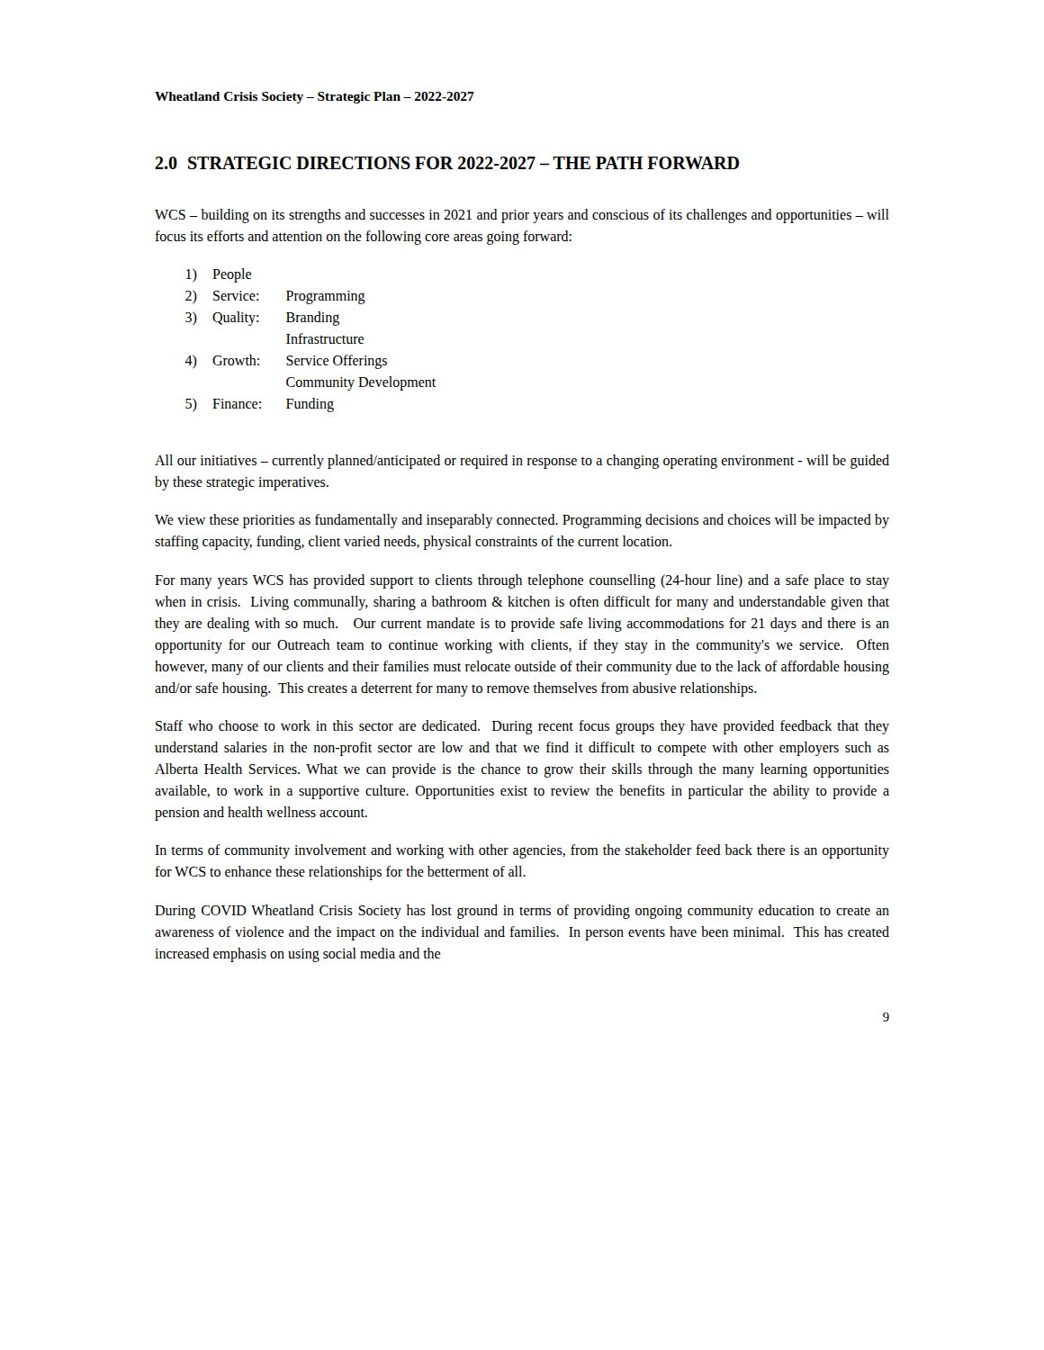Wheatland Crisis Society – Strategic Plan – 2022-2027
2.0 STRATEGIC DIRECTIONS FOR 2022-2027 – THE PATH FORWARD
WCS – building on its strengths and successes in 2021 and prior years and conscious of its challenges and opportunities – will focus its efforts and attention on the following core areas going forward:
People
Service: Programming
Quality: BrandingInfrastructure
Growth: Service OfferingsCommunity Development
Finance: Funding
All our initiatives – currently planned/anticipated or required in response to a changing operating environment - will be guided by these strategic imperatives.
We view these priorities as fundamentally and inseparably connected. Programming decisions and choices will be impacted by staffing capacity, funding, client varied needs, physical constraints of the current location.
For many years WCS has provided support to clients through telephone counselling (24-hour line) and a safe place to stay when in crisis. Living communally, sharing a bathroom & kitchen is often difficult for many and understandable given that they are dealing with so much. Our current mandate is to provide safe living accommodations for 21 days and there is an opportunity for our Outreach team to continue working with clients, if they stay in the community's we service. Often however, many of our clients and their families must relocate outside of their community due to the lack of affordable housing and/or safe housing. This creates a deterrent for many to remove themselves from abusive relationships.
Staff who choose to work in this sector are dedicated. During recent focus groups they have provided feedback that they understand salaries in the non-profit sector are low and that we find it difficult to compete with other employers such as Alberta Health Services. What we can provide is the chance to grow their skills through the many learning opportunities available, to work in a supportive culture. Opportunities exist to review the benefits in particular the ability to provide a pension and health wellness account.
In terms of community involvement and working with other agencies, from the stakeholder feed back there is an opportunity for WCS to enhance these relationships for the betterment of all.
During COVID Wheatland Crisis Society has lost ground in terms of providing ongoing community education to create an awareness of violence and the impact on the individual and families. In person events have been minimal. This has created increased emphasis on using social media and the
9